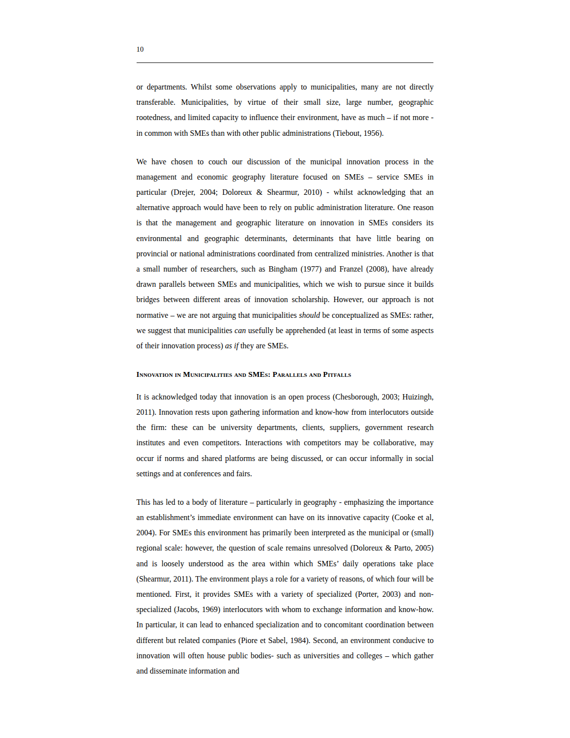10
or departments. Whilst some observations apply to municipalities, many are not directly transferable. Municipalities, by virtue of their small size, large number, geographic rootedness, and limited capacity to influence their environment, have as much – if not more - in common with SMEs than with other public administrations (Tiebout, 1956).
We have chosen to couch our discussion of the municipal innovation process in the management and economic geography literature focused on SMEs – service SMEs in particular (Drejer, 2004; Doloreux & Shearmur, 2010) - whilst acknowledging that an alternative approach would have been to rely on public administration literature. One reason is that the management and geographic literature on innovation in SMEs considers its environmental and geographic determinants, determinants that have little bearing on provincial or national administrations coordinated from centralized ministries. Another is that a small number of researchers, such as Bingham (1977) and Franzel (2008), have already drawn parallels between SMEs and municipalities, which we wish to pursue since it builds bridges between different areas of innovation scholarship. However, our approach is not normative – we are not arguing that municipalities should be conceptualized as SMEs: rather, we suggest that municipalities can usefully be apprehended (at least in terms of some aspects of their innovation process) as if they are SMEs.
Innovation in Municipalities and SMEs: Parallels and Pitfalls
It is acknowledged today that innovation is an open process (Chesborough, 2003; Huizingh, 2011). Innovation rests upon gathering information and know-how from interlocutors outside the firm: these can be university departments, clients, suppliers, government research institutes and even competitors. Interactions with competitors may be collaborative, may occur if norms and shared platforms are being discussed, or can occur informally in social settings and at conferences and fairs.
This has led to a body of literature – particularly in geography - emphasizing the importance an establishment’s immediate environment can have on its innovative capacity (Cooke et al, 2004). For SMEs this environment has primarily been interpreted as the municipal or (small) regional scale: however, the question of scale remains unresolved (Doloreux & Parto, 2005) and is loosely understood as the area within which SMEs’ daily operations take place (Shearmur, 2011). The environment plays a role for a variety of reasons, of which four will be mentioned. First, it provides SMEs with a variety of specialized (Porter, 2003) and non-specialized (Jacobs, 1969) interlocutors with whom to exchange information and know-how. In particular, it can lead to enhanced specialization and to concomitant coordination between different but related companies (Piore et Sabel, 1984). Second, an environment conducive to innovation will often house public bodies- such as universities and colleges – which gather and disseminate information and